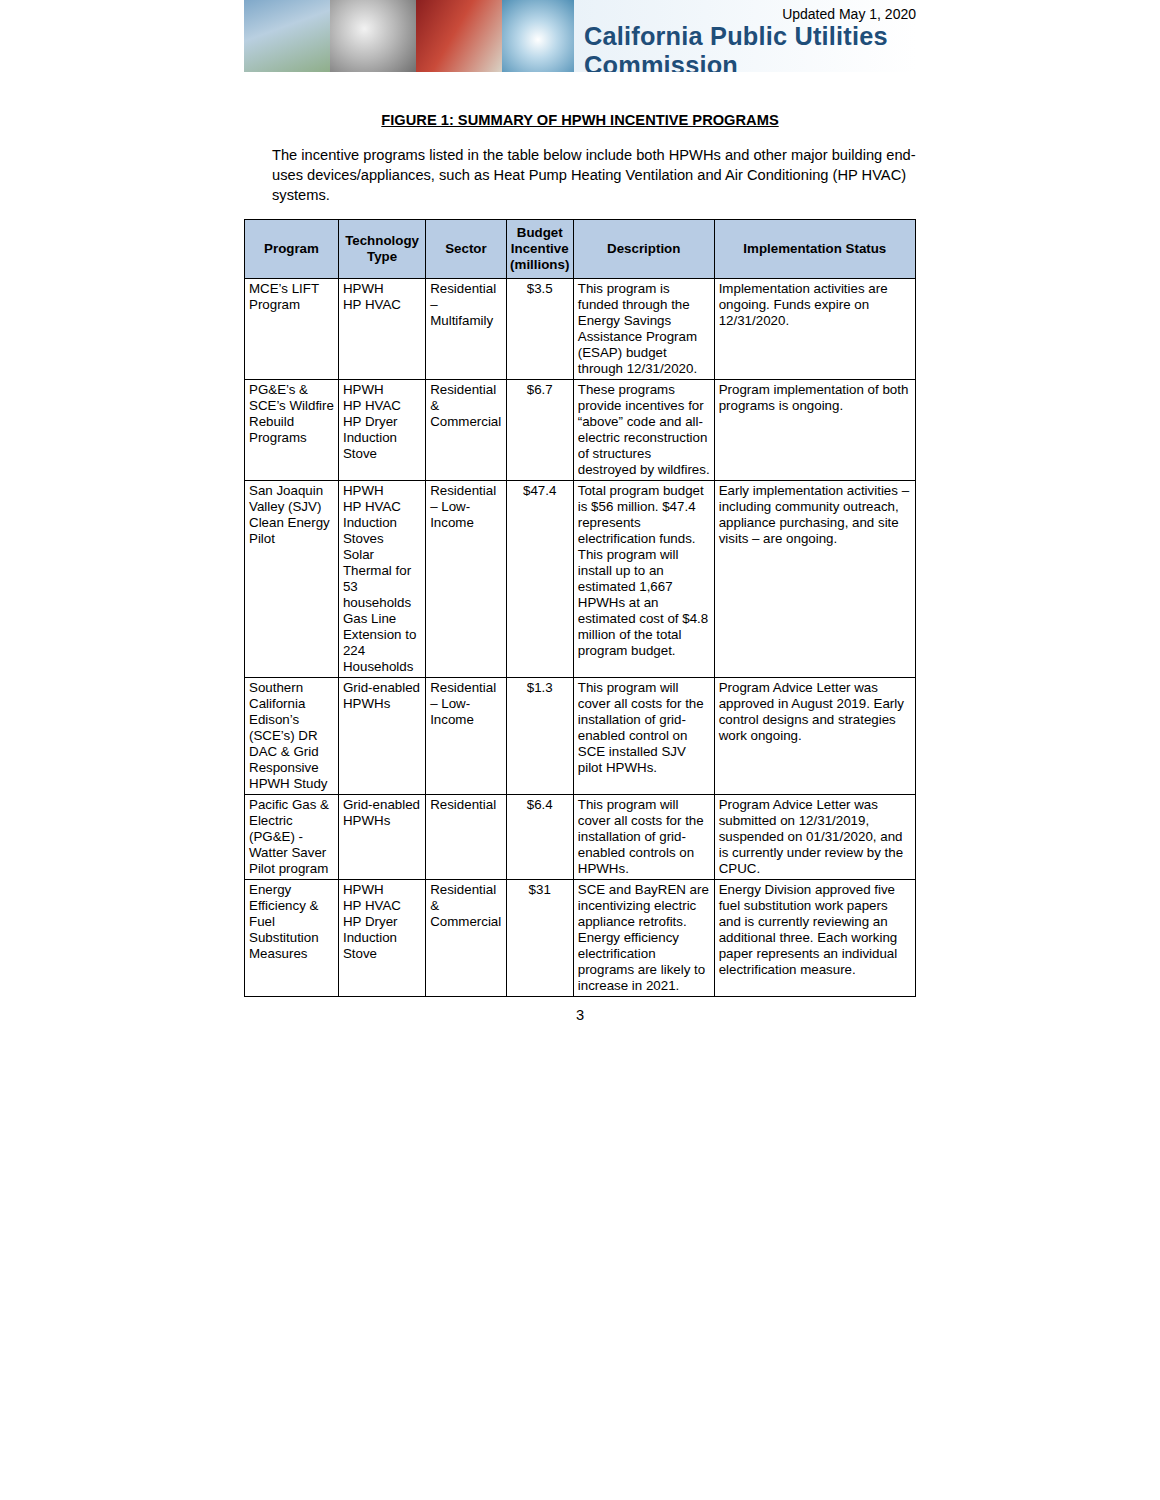California Public Utilities Commission
Updated May 1, 2020
FIGURE 1: SUMMARY OF HPWH INCENTIVE PROGRAMS
The incentive programs listed in the table below include both HPWHs and other major building end-uses devices/appliances, such as Heat Pump Heating Ventilation and Air Conditioning (HP HVAC) systems.
| Program | Technology Type | Sector | Budget Incentive (millions) | Description | Implementation Status |
| --- | --- | --- | --- | --- | --- |
| MCE’s LIFT Program | HPWH HP HVAC | Residential – Multifamily | $3.5 | This program is funded through the Energy Savings Assistance Program (ESAP) budget through 12/31/2020. | Implementation activities are ongoing. Funds expire on 12/31/2020. |
| PG&E’s & SCE’s Wildfire Rebuild Programs | HPWH HP HVAC HP Dryer Induction Stove | Residential & Commercial | $6.7 | These programs provide incentives for “above” code and all-electric reconstruction of structures destroyed by wildfires. | Program implementation of both programs is ongoing. |
| San Joaquin Valley (SJV) Clean Energy Pilot | HPWH HP HVAC Induction Stoves Solar Thermal for 53 households Gas Line Extension to 224 Households | Residential – Low-Income | $47.4 | Total program budget is $56 million. $47.4 represents electrification funds. This program will install up to an estimated 1,667 HPWHs at an estimated cost of $4.8 million of the total program budget. | Early implementation activities – including community outreach, appliance purchasing, and site visits – are ongoing. |
| Southern California Edison’s (SCE’s) DR DAC & Grid Responsive HPWH Study | Grid-enabled HPWHs | Residential – Low-Income | $1.3 | This program will cover all costs for the installation of grid-enabled control on SCE installed SJV pilot HPWHs. | Program Advice Letter was approved in August 2019. Early control designs and strategies work ongoing. |
| Pacific Gas & Electric (PG&E) - Watter Saver Pilot program | Grid-enabled HPWHs | Residential | $6.4 | This program will cover all costs for the installation of grid-enabled controls on HPWHs. | Program Advice Letter was submitted on 12/31/2019, suspended on 01/31/2020, and is currently under review by the CPUC. |
| Energy Efficiency & Fuel Substitution Measures | HPWH HP HVAC HP Dryer Induction Stove | Residential & Commercial | $31 | SCE and BayREN are incentivizing electric appliance retrofits. Energy efficiency electrification programs are likely to increase in 2021. | Energy Division approved five fuel substitution work papers and is currently reviewing an additional three. Each working paper represents an individual electrification measure. |
3